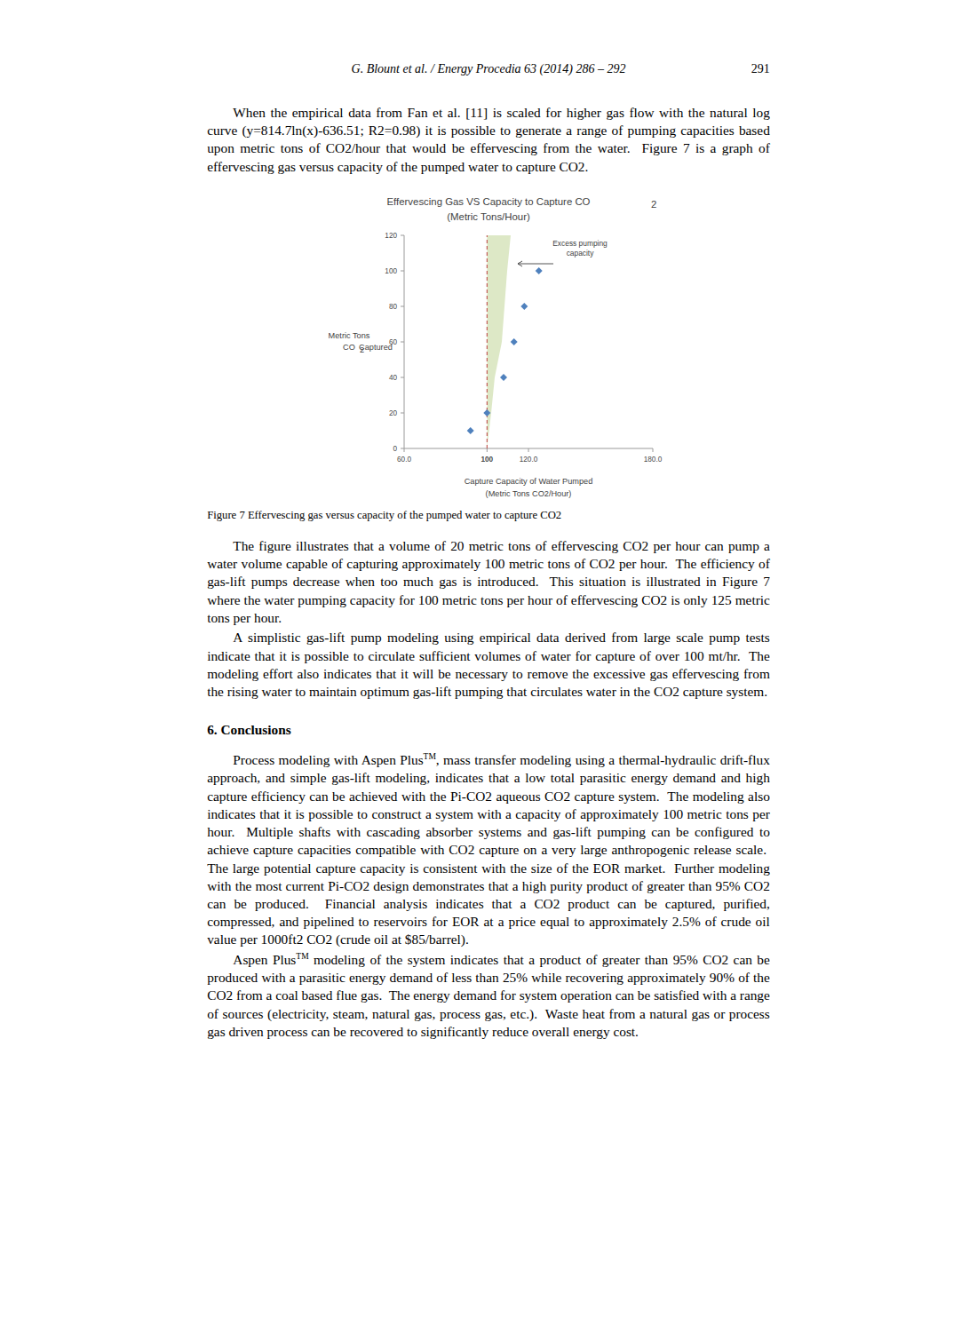G. Blount et al. / Energy Procedia 63 (2014) 286 – 292 291
When the empirical data from Fan et al. [11] is scaled for higher gas flow with the natural log curve (y=814.7ln(x)-636.51; R2=0.98) it is possible to generate a range of pumping capacities based upon metric tons of CO2/hour that would be effervescing from the water. Figure 7 is a graph of effervescing gas versus capacity of the pumped water to capture CO2.
Effervescing Gas VS Capacity to Capture CO 2 (Metric Tons/Hour) x: 60.0 at px 120 ; 180.0 at px 400 => scale 280/120 = 2.3333 px per unit 0 20 40 60 80 100 120 60.0 100 120.0 180.0 Excess pumping capacity Metric Tons CO 2 Captured Capture Capacity of Water Pumped (Metric Tons CO2/Hour)
Figure 7 Effervescing gas versus capacity of the pumped water to capture CO2
The figure illustrates that a volume of 20 metric tons of effervescing CO2 per hour can pump a water volume capable of capturing approximately 100 metric tons of CO2 per hour. The efficiency of gas-lift pumps decrease when too much gas is introduced. This situation is illustrated in Figure 7 where the water pumping capacity for 100 metric tons per hour of effervescing CO2 is only 125 metric tons per hour.
A simplistic gas-lift pump modeling using empirical data derived from large scale pump tests indicate that it is possible to circulate sufficient volumes of water for capture of over 100 mt/hr. The modeling effort also indicates that it will be necessary to remove the excessive gas effervescing from the rising water to maintain optimum gas-lift pumping that circulates water in the CO2 capture system.
6. Conclusions
Process modeling with Aspen PlusTM, mass transfer modeling using a thermal-hydraulic drift-flux approach, and simple gas-lift modeling, indicates that a low total parasitic energy demand and high capture efficiency can be achieved with the Pi-CO2 aqueous CO2 capture system. The modeling also indicates that it is possible to construct a system with a capacity of approximately 100 metric tons per hour. Multiple shafts with cascading absorber systems and gas-lift pumping can be configured to achieve capture capacities compatible with CO2 capture on a very large anthropogenic release scale. The large potential capture capacity is consistent with the size of the EOR market. Further modeling with the most current Pi-CO2 design demonstrates that a high purity product of greater than 95% CO2 can be produced. Financial analysis indicates that a CO2 product can be captured, purified, compressed, and pipelined to reservoirs for EOR at a price equal to approximately 2.5% of crude oil value per 1000ft2 CO2 (crude oil at $85/barrel).
Aspen PlusTM modeling of the system indicates that a product of greater than 95% CO2 can be produced with a parasitic energy demand of less than 25% while recovering approximately 90% of the CO2 from a coal based flue gas. The energy demand for system operation can be satisfied with a range of sources (electricity, steam, natural gas, process gas, etc.). Waste heat from a natural gas or process gas driven process can be recovered to significantly reduce overall energy cost.